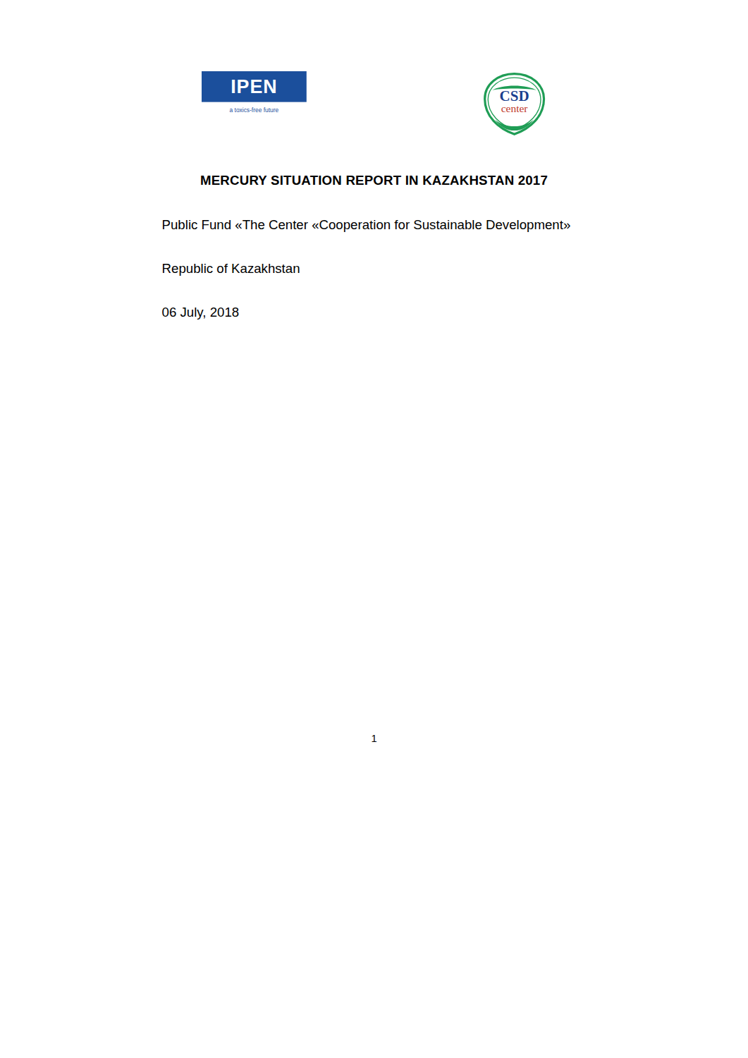IPEN a toxics-free future CSD center
MERCURY SITUATION REPORT IN KAZAKHSTAN 2017
Public Fund «The Center «Cooperation for Sustainable Development»
Republic of Kazakhstan
06 July, 2018
1